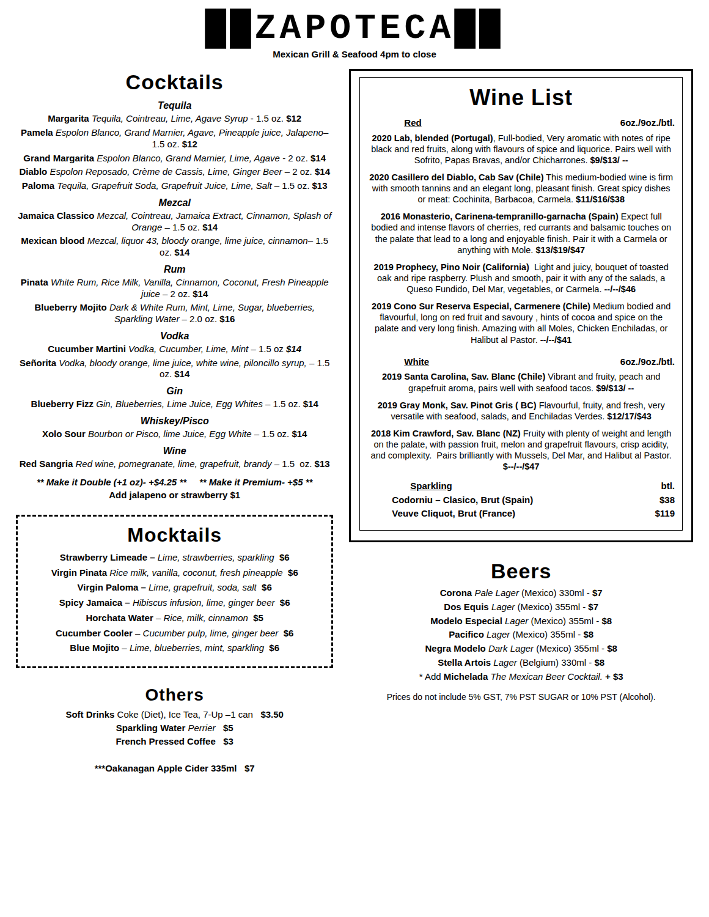██ZAPOTECA██
Mexican Grill & Seafood 4pm to close
Cocktails
Tequila
Margarita Tequila, Cointreau, Lime, Agave Syrup - 1.5 oz. $12
Pamela Espolon Blanco, Grand Marnier, Agave, Pineapple juice, Jalapeno– 1.5 oz. $12
Grand Margarita Espolon Blanco, Grand Marnier, Lime, Agave - 2 oz. $14
Diablo Espolon Reposado, Crème de Cassis, Lime, Ginger Beer – 2 oz. $14
Paloma Tequila, Grapefruit Soda, Grapefruit Juice, Lime, Salt – 1.5 oz. $13
Mezcal
Jamaica Classico Mezcal, Cointreau, Jamaica Extract, Cinnamon, Splash of Orange – 1.5 oz. $14
Mexican blood Mezcal, liquor 43, bloody orange, lime juice, cinnamon– 1.5 oz. $14
Rum
Pinata White Rum, Rice Milk, Vanilla, Cinnamon, Coconut, Fresh Pineapple juice – 2 oz. $14
Blueberry Mojito Dark & White Rum, Mint, Lime, Sugar, blueberries, Sparkling Water – 2.0 oz. $16
Vodka
Cucumber Martini Vodka, Cucumber, Lime, Mint – 1.5 oz $14
Señorita Vodka, bloody orange, lime juice, white wine, piloncillo syrup, – 1.5 oz. $14
Gin
Blueberry Fizz Gin, Blueberries, Lime Juice, Egg Whites – 1.5 oz. $14
Whiskey/Pisco
Xolo Sour Bourbon or Pisco, lime Juice, Egg White – 1.5 oz. $14
Wine
Red Sangria Red wine, pomegranate, lime, grapefruit, brandy – 1.5 oz. $13
** Make it Double (+1 oz)- +$4.25 ** ** Make it Premium- +$5 **
Add jalapeno or strawberry $1
Mocktails
Strawberry Limeade – Lime, strawberries, sparkling $6
Virgin Pinata Rice milk, vanilla, coconut, fresh pineapple $6
Virgin Paloma – Lime, grapefruit, soda, salt $6
Spicy Jamaica – Hibiscus infusion, lime, ginger beer $6
Horchata Water – Rice, milk, cinnamon $5
Cucumber Cooler – Cucumber pulp, lime, ginger beer $6
Blue Mojito – Lime, blueberries, mint, sparkling $6
Others
Soft Drinks Coke (Diet), Ice Tea, 7-Up –1 can $3.50
Sparkling Water Perrier $5
French Pressed Coffee $3
***Oakanagan Apple Cider 335ml $7
Wine List
Red 6oz./9oz./btl.
2020 Lab, blended (Portugal), Full-bodied, Very aromatic with notes of ripe black and red fruits, along with flavours of spice and liquorice. Pairs well with Sofrito, Papas Bravas, and/or Chicharrones. $9/$13/ --
2020 Casillero del Diablo, Cab Sav (Chile) This medium-bodied wine is firm with smooth tannins and an elegant long, pleasant finish. Great spicy dishes or meat: Cochinita, Barbacoa, Carmela. $11/$16/$38
2016 Monasterio, Carinena-tempranillo-garnacha (Spain) Expect full bodied and intense flavors of cherries, red currants and balsamic touches on the palate that lead to a long and enjoyable finish. Pair it with a Carmela or anything with Mole. $13/$19/$47
2019 Prophecy, Pino Noir (California) Light and juicy, bouquet of toasted oak and ripe raspberry. Plush and smooth, pair it with any of the salads, a Queso Fundido, Del Mar, vegetables, or Carmela. --/--/$46
2019 Cono Sur Reserva Especial, Carmenere (Chile) Medium bodied and flavourful, long on red fruit and savoury , hints of cocoa and spice on the palate and very long finish. Amazing with all Moles, Chicken Enchiladas, or Halibut al Pastor. --/--/$41
White 6oz./9oz./btl.
2019 Santa Carolina, Sav. Blanc (Chile) Vibrant and fruity, peach and grapefruit aroma, pairs well with seafood tacos. $9/$13/ --
2019 Gray Monk, Sav. Pinot Gris ( BC) Flavourful, fruity, and fresh, very versatile with seafood, salads, and Enchiladas Verdes. $12/17/$43
2018 Kim Crawford, Sav. Blanc (NZ) Fruity with plenty of weight and length on the palate, with passion fruit, melon and grapefruit flavours, crisp acidity, and complexity. Pairs brilliantly with Mussels, Del Mar, and Halibut al Pastor. $--/--/$47
Sparkling btl.
Codorniu – Clasico, Brut (Spain)$38
Veuve Cliquot, Brut (France)$119
Beers
Corona Pale Lager (Mexico) 330ml - $7
Dos Equis Lager (Mexico) 355ml - $7
Modelo Especial Lager (Mexico) 355ml - $8
Pacifico Lager (Mexico) 355ml - $8
Negra Modelo Dark Lager (Mexico) 355ml - $8
Stella Artois Lager (Belgium) 330ml - $8
* Add Michelada The Mexican Beer Cocktail. + $3
Prices do not include 5% GST, 7% PST SUGAR or 10% PST (Alcohol).